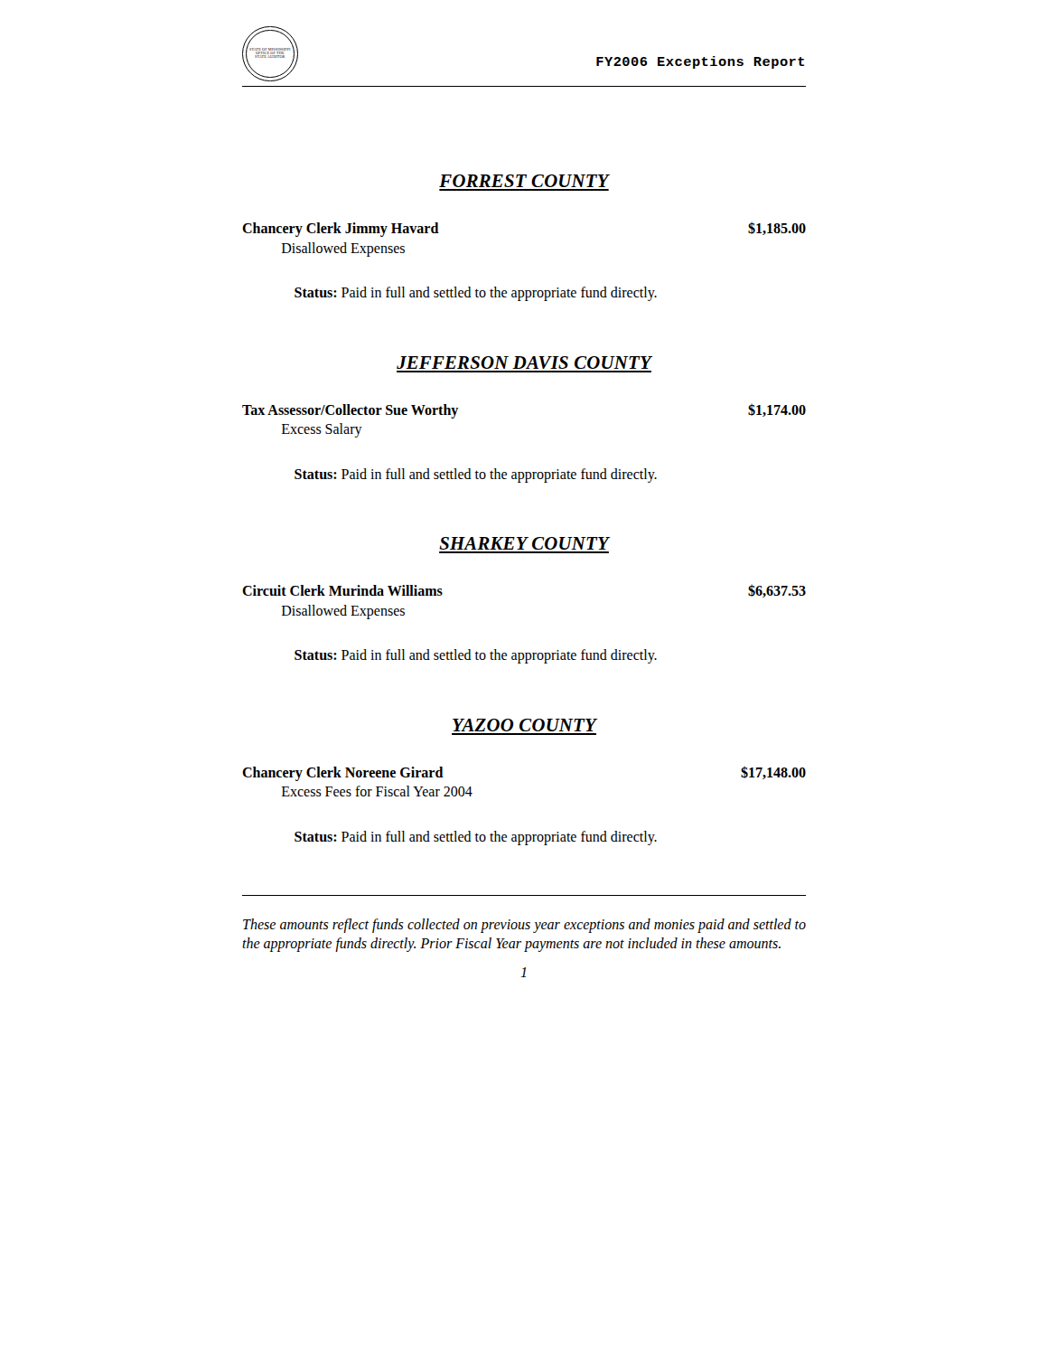STATE OF MISSISSIPPI
OFFICE OF THE
STATE AUDITOR
FY2006 Exceptions Report
FORREST COUNTY
Chancery Clerk Jimmy Havard $1,185.00
Disallowed Expenses
Status: Paid in full and settled to the appropriate fund directly.
JEFFERSON DAVIS COUNTY
Tax Assessor/Collector Sue Worthy $1,174.00
Excess Salary
Status: Paid in full and settled to the appropriate fund directly.
SHARKEY COUNTY
Circuit Clerk Murinda Williams $6,637.53
Disallowed Expenses
Status: Paid in full and settled to the appropriate fund directly.
YAZOO COUNTY
Chancery Clerk Noreene Girard $17,148.00
Excess Fees for Fiscal Year 2004
Status: Paid in full and settled to the appropriate fund directly.
These amounts reflect funds collected on previous year exceptions and monies paid and settled to the appropriate funds directly. Prior Fiscal Year payments are not included in these amounts.
1